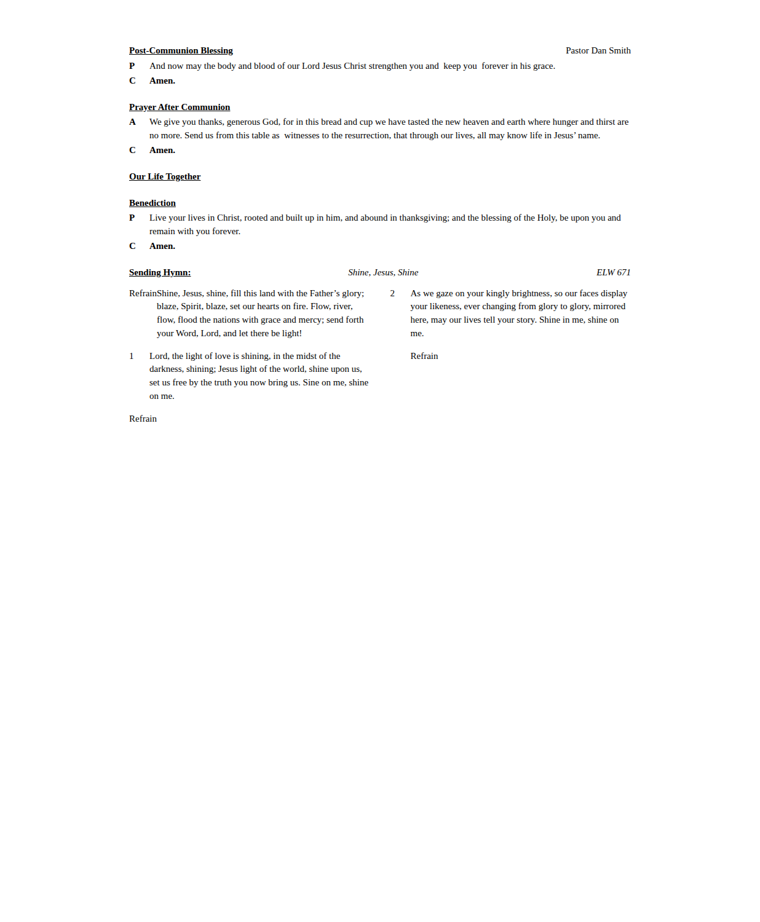Post-Communion Blessing
Pastor Dan Smith
P And now may the body and blood of our Lord Jesus Christ strengthen you and keep you forever in his grace.
C Amen.
Prayer After Communion
A We give you thanks, generous God, for in this bread and cup we have tasted the new heaven and earth where hunger and thirst are no more. Send us from this table as witnesses to the resurrection, that through our lives, all may know life in Jesus’ name.
C Amen.
Our Life Together
Benediction
P Live your lives in Christ, rooted and built up in him, and abound in thanksgiving; and the blessing of the Holy, be upon you and remain with you forever.
C Amen.
Sending Hymn:
Shine, Jesus, Shine ELW 671
Refrain Shine, Jesus, shine, fill this land with the Father’s glory; blaze, Spirit, blaze, set our hearts on fire. Flow, river, flow, flood the nations with grace and mercy; send forth your Word, Lord, and let there be light!
1 Lord, the light of love is shining, in the midst of the darkness, shining; Jesus light of the world, shine upon us, set us free by the truth you now bring us. Sine on me, shine on me.
Refrain
2 As we gaze on your kingly brightness, so our faces display your likeness, ever changing from glory to glory, mirrored here, may our lives tell your story. Shine in me, shine on me.
Refrain